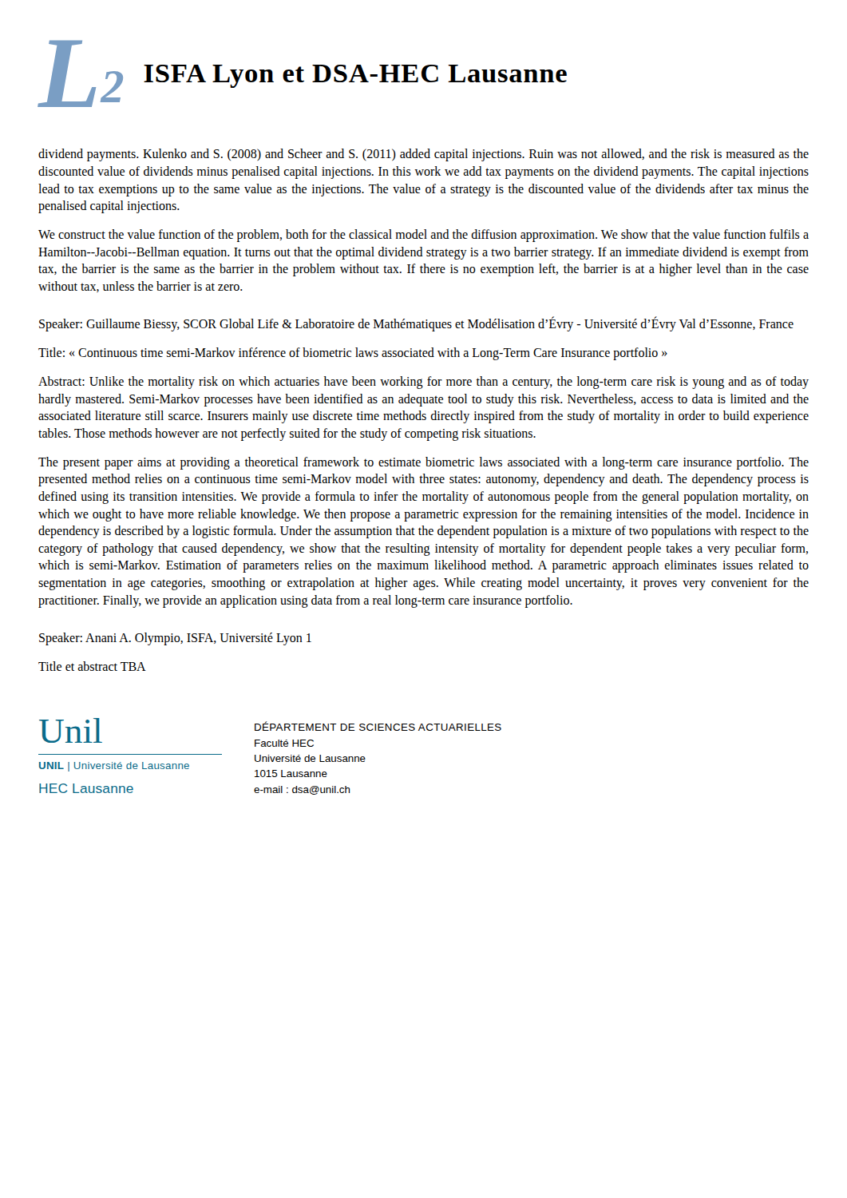L 2
ISFA Lyon et DSA-HEC Lausanne
dividend payments. Kulenko and S. (2008) and Scheer and S. (2011) added capital injections. Ruin was not allowed, and the risk is measured as the discounted value of dividends minus penalised capital injections. In this work we add tax payments on the dividend payments. The capital injections lead to tax exemptions up to the same value as the injections. The value of a strategy is the discounted value of the dividends after tax minus the penalised capital injections.
We construct the value function of the problem, both for the classical model and the diffusion approximation. We show that the value function fulfils a Hamilton--Jacobi--Bellman equation. It turns out that the optimal dividend strategy is a two barrier strategy. If an immediate dividend is exempt from tax, the barrier is the same as the barrier in the problem without tax. If there is no exemption left, the barrier is at a higher level than in the case without tax, unless the barrier is at zero.
Speaker: Guillaume Biessy, SCOR Global Life & Laboratoire de Mathématiques et Modélisation d’Évry - Université d’Évry Val d’Essonne, France
Title: « Continuous time semi-Markov inférence of biometric laws associated with a Long-Term Care Insurance portfolio »
Abstract: Unlike the mortality risk on which actuaries have been working for more than a century, the long-term care risk is young and as of today hardly mastered. Semi-Markov processes have been identified as an adequate tool to study this risk. Nevertheless, access to data is limited and the associated literature still scarce. Insurers mainly use discrete time methods directly inspired from the study of mortality in order to build experience tables. Those methods however are not perfectly suited for the study of competing risk situations.
The present paper aims at providing a theoretical framework to estimate biometric laws associated with a long-term care insurance portfolio. The presented method relies on a continuous time semi-Markov model with three states: autonomy, dependency and death. The dependency process is defined using its transition intensities. We provide a formula to infer the mortality of autonomous people from the general population mortality, on which we ought to have more reliable knowledge. We then propose a parametric expression for the remaining intensities of the model. Incidence in dependency is described by a logistic formula. Under the assumption that the dependent population is a mixture of two populations with respect to the category of pathology that caused dependency, we show that the resulting intensity of mortality for dependent people takes a very peculiar form, which is semi-Markov. Estimation of parameters relies on the maximum likelihood method. A parametric approach eliminates issues related to segmentation in age categories, smoothing or extrapolation at higher ages. While creating model uncertainty, it proves very convenient for the practitioner. Finally, we provide an application using data from a real long-term care insurance portfolio.
Speaker: Anani A. Olympio, ISFA, Université Lyon 1
Title et abstract TBA
Unil
UNIL | Université de Lausanne
HEC Lausanne
DÉPARTEMENT DE SCIENCES ACTUARIELLES
Faculté HEC
Université de Lausanne
1015 Lausanne
e-mail : dsa@unil.ch